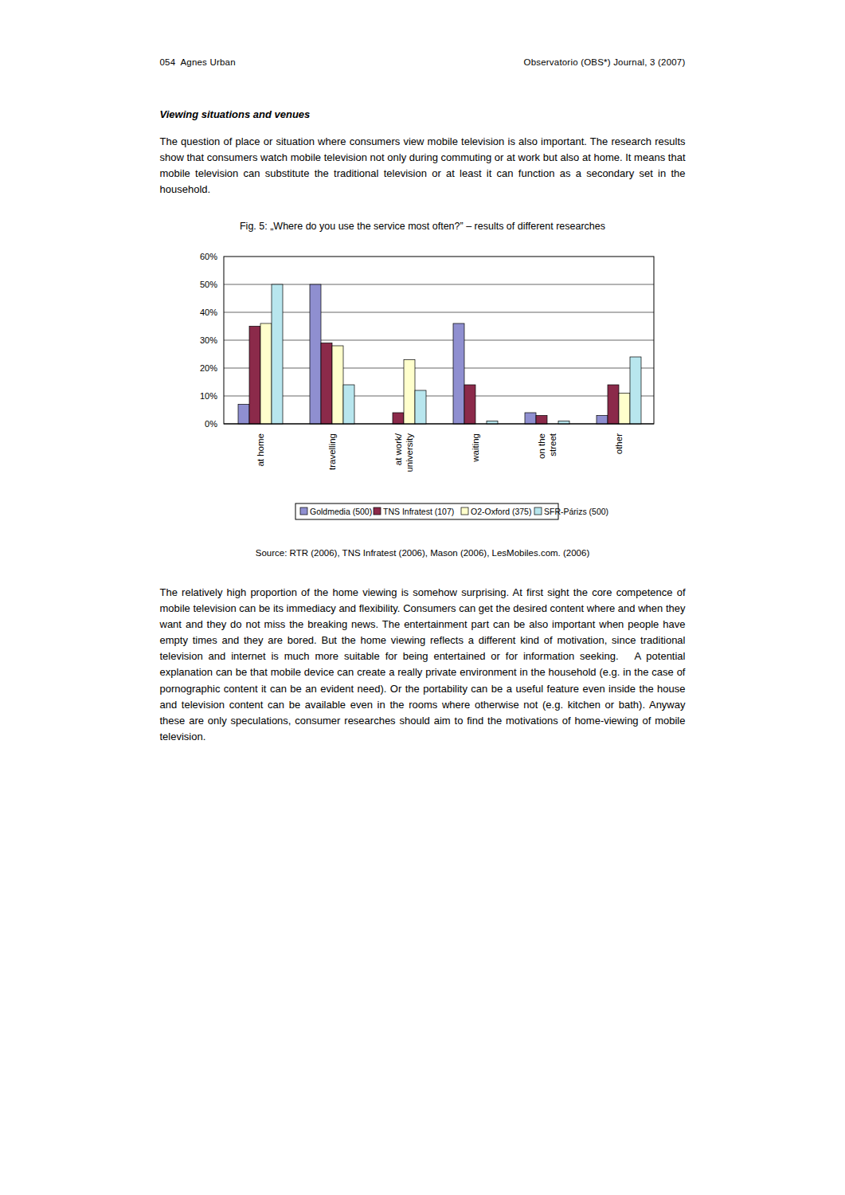054 Agnes Urban
Observatorio (OBS*) Journal, 3 (2007)
Viewing situations and venues
The question of place or situation where consumers view mobile television is also important. The research results show that consumers watch mobile television not only during commuting or at work but also at home. It means that mobile television can substitute the traditional television or at least it can function as a secondary set in the household.
Fig. 5: „Where do you use the service most often?” – results of different researches
60% 50% 40% 30% 20% 10% 0% at home travelling at work/ university waiting on the street other Goldmedia (500) TNS Infratest (107) O2-Oxford (375) SFR-Párizs (500)
Source: RTR (2006), TNS Infratest (2006), Mason (2006), LesMobiles.com. (2006)
The relatively high proportion of the home viewing is somehow surprising. At first sight the core competence of mobile television can be its immediacy and flexibility. Consumers can get the desired content where and when they want and they do not miss the breaking news. The entertainment part can be also important when people have empty times and they are bored. But the home viewing reflects a different kind of motivation, since traditional television and internet is much more suitable for being entertained or for information seeking. A potential explanation can be that mobile device can create a really private environment in the household (e.g. in the case of pornographic content it can be an evident need). Or the portability can be a useful feature even inside the house and television content can be available even in the rooms where otherwise not (e.g. kitchen or bath). Anyway these are only speculations, consumer researches should aim to find the motivations of home-viewing of mobile television.